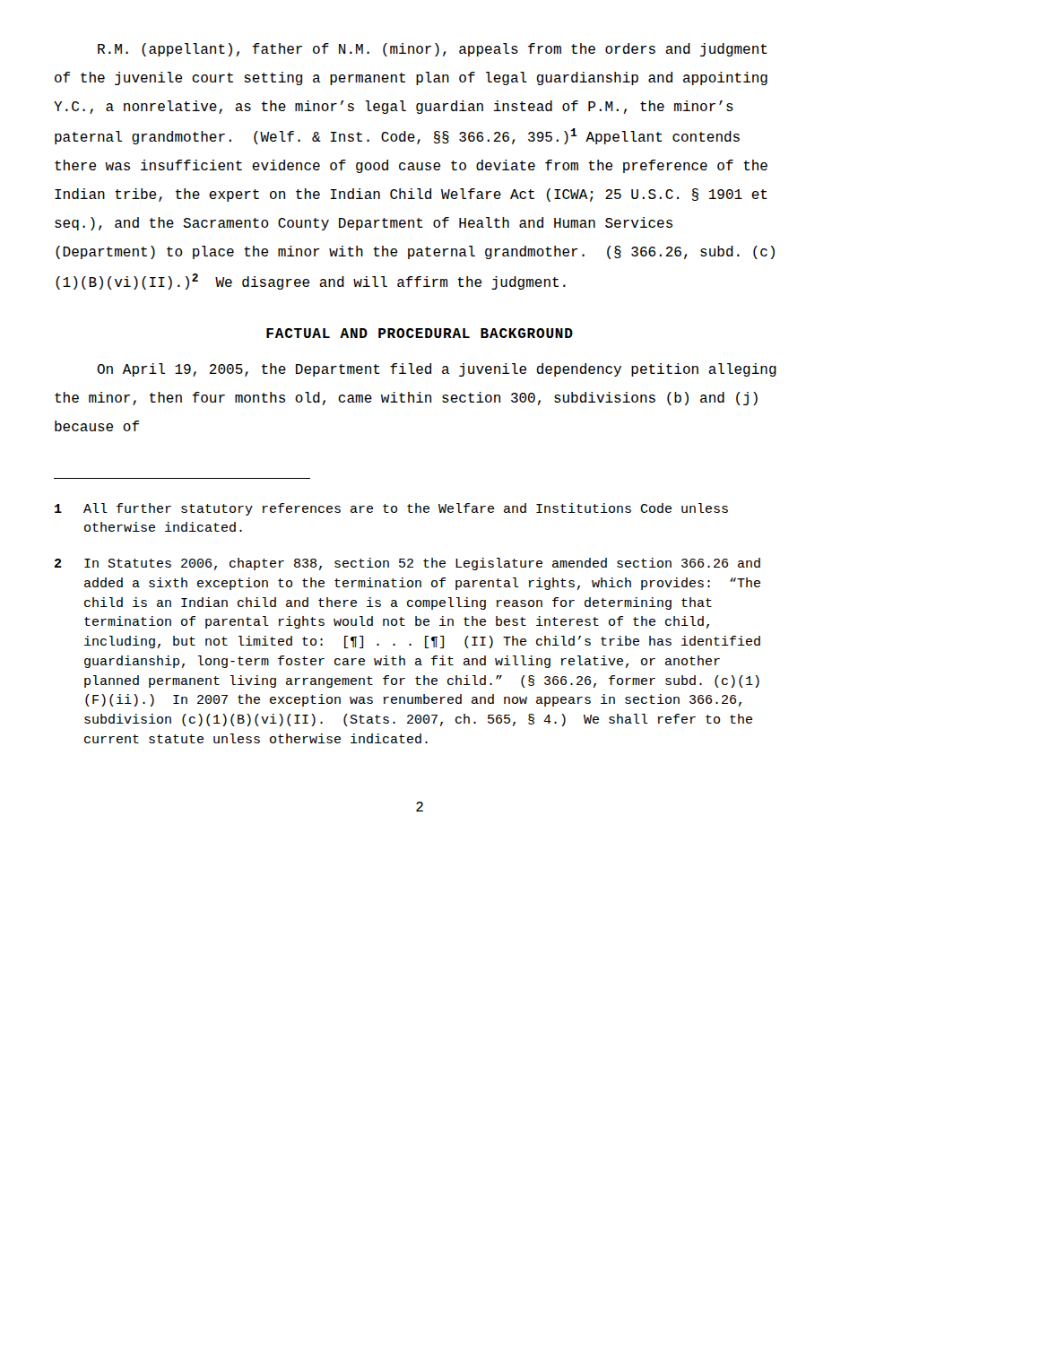R.M. (appellant), father of N.M. (minor), appeals from the orders and judgment of the juvenile court setting a permanent plan of legal guardianship and appointing Y.C., a nonrelative, as the minor’s legal guardian instead of P.M., the minor’s paternal grandmother. (Welf. & Inst. Code, §§ 366.26, 395.)1 Appellant contends there was insufficient evidence of good cause to deviate from the preference of the Indian tribe, the expert on the Indian Child Welfare Act (ICWA; 25 U.S.C. § 1901 et seq.), and the Sacramento County Department of Health and Human Services (Department) to place the minor with the paternal grandmother. (§ 366.26, subd. (c)(1)(B)(vi)(II).)2 We disagree and will affirm the judgment.
FACTUAL AND PROCEDURAL BACKGROUND
On April 19, 2005, the Department filed a juvenile dependency petition alleging the minor, then four months old, came within section 300, subdivisions (b) and (j) because of
1 All further statutory references are to the Welfare and Institutions Code unless otherwise indicated.
2 In Statutes 2006, chapter 838, section 52 the Legislature amended section 366.26 and added a sixth exception to the termination of parental rights, which provides: “The child is an Indian child and there is a compelling reason for determining that termination of parental rights would not be in the best interest of the child, including, but not limited to: [¶] . . . [¶] (II) The child’s tribe has identified guardianship, long-term foster care with a fit and willing relative, or another planned permanent living arrangement for the child.” (§ 366.26, former subd. (c)(1)(F)(ii).) In 2007 the exception was renumbered and now appears in section 366.26, subdivision (c)(1)(B)(vi)(II). (Stats. 2007, ch. 565, § 4.) We shall refer to the current statute unless otherwise indicated.
2